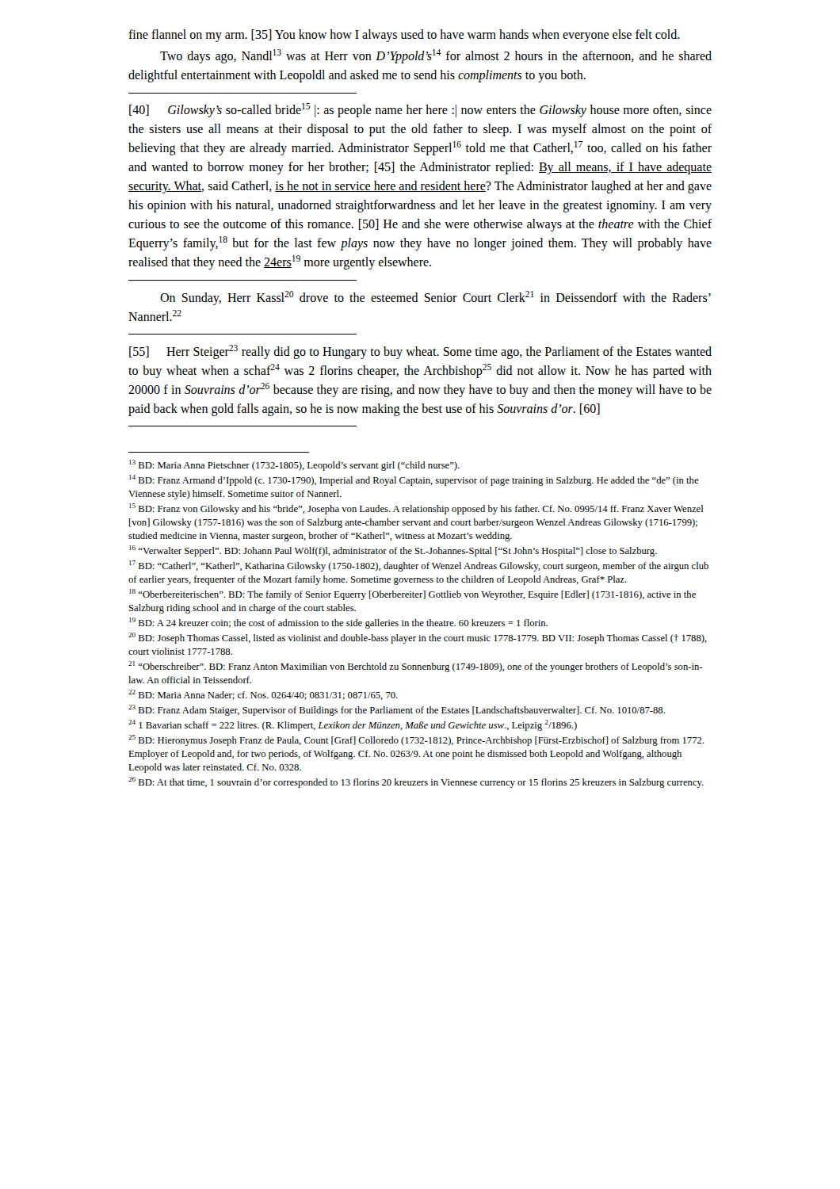fine flannel on my arm. [35] You know how I always used to have warm hands when everyone else felt cold.
Two days ago, Nandl13 was at Herr von D’Yppold’s14 for almost 2 hours in the afternoon, and he shared delightful entertainment with Leopoldl and asked me to send his compliments to you both.
[40] Gilowsky’s so-called bride15 |: as people name her here :| now enters the Gilowsky house more often, since the sisters use all means at their disposal to put the old father to sleep. I was myself almost on the point of believing that they are already married. Administrator Sepperl16 told me that Catherl,17 too, called on his father and wanted to borrow money for her brother; [45] the Administrator replied: By all means, if I have adequate security. What, said Catherl, is he not in service here and resident here? The Administrator laughed at her and gave his opinion with his natural, unadorned straightforwardness and let her leave in the greatest ignominy. I am very curious to see the outcome of this romance. [50] He and she were otherwise always at the theatre with the Chief Equerry’s family,18 but for the last few plays now they have no longer joined them. They will probably have realised that they need the 24ers19 more urgently elsewhere.
On Sunday, Herr Kassl20 drove to the esteemed Senior Court Clerk21 in Deissendorf with the Raders’ Nannerl.22
[55] Herr Steiger23 really did go to Hungary to buy wheat. Some time ago, the Parliament of the Estates wanted to buy wheat when a schaf24 was 2 florins cheaper, the Archbishop25 did not allow it. Now he has parted with 20000 f in Souvrains d’or26 because they are rising, and now they have to buy and then the money will have to be paid back when gold falls again, so he is now making the best use of his Souvrains d’or. [60]
13 BD: Maria Anna Pietschner (1732-1805), Leopold’s servant girl (“child nurse”).
14 BD: Franz Armand d’Ippold (c. 1730-1790), Imperial and Royal Captain, supervisor of page training in Salzburg. He added the “de” (in the Viennese style) himself. Sometime suitor of Nannerl.
15 BD: Franz von Gilowsky and his “bride”, Josepha von Laudes. A relationship opposed by his father. Cf. No. 0995/14 ff. Franz Xaver Wenzel [von] Gilowsky (1757-1816) was the son of Salzburg ante-chamber servant and court barber/surgeon Wenzel Andreas Gilowsky (1716-1799); studied medicine in Vienna, master surgeon, brother of “Katherl”, witness at Mozart’s wedding.
16 “Verwalter Sepperl”. BD: Johann Paul Wölf(f)l, administrator of the St.-Johannes-Spital [“St John’s Hospital”] close to Salzburg.
17 BD: “Catherl”, “Katherl”, Katharina Gilowsky (1750-1802), daughter of Wenzel Andreas Gilowsky, court surgeon, member of the airgun club of earlier years, frequenter of the Mozart family home. Sometime governess to the children of Leopold Andreas, Graf* Plaz.
18 “Oberbereiterischen”. BD: The family of Senior Equerry [Oberbereiter] Gottlieb von Weyrother, Esquire [Edler] (1731-1816), active in the Salzburg riding school and in charge of the court stables.
19 BD: A 24 kreuzer coin; the cost of admission to the side galleries in the theatre. 60 kreuzers = 1 florin.
20 BD: Joseph Thomas Cassel, listed as violinist and double-bass player in the court music 1778-1779. BD VII: Joseph Thomas Cassel († 1788), court violinist 1777-1788.
21 “Oberschreiber”. BD: Franz Anton Maximilian von Berchtold zu Sonnenburg (1749-1809), one of the younger brothers of Leopold’s son-in-law. An official in Teissendorf.
22 BD: Maria Anna Nader; cf. Nos. 0264/40; 0831/31; 0871/65, 70.
23 BD: Franz Adam Staiger, Supervisor of Buildings for the Parliament of the Estates [Landschaftsbauverwalter]. Cf. No. 1010/87-88.
24 1 Bavarian schaff = 222 litres. (R. Klimpert, Lexikon der Münzen, Maße und Gewichte usw., Leipzig 2/1896.)
25 BD: Hieronymus Joseph Franz de Paula, Count [Graf] Colloredo (1732-1812), Prince-Archbishop [Fürst-Erzbischof] of Salzburg from 1772. Employer of Leopold and, for two periods, of Wolfgang. Cf. No. 0263/9. At one point he dismissed both Leopold and Wolfgang, although Leopold was later reinstated. Cf. No. 0328.
26 BD: At that time, 1 souvrain d’or corresponded to 13 florins 20 kreuzers in Viennese currency or 15 florins 25 kreuzers in Salzburg currency.